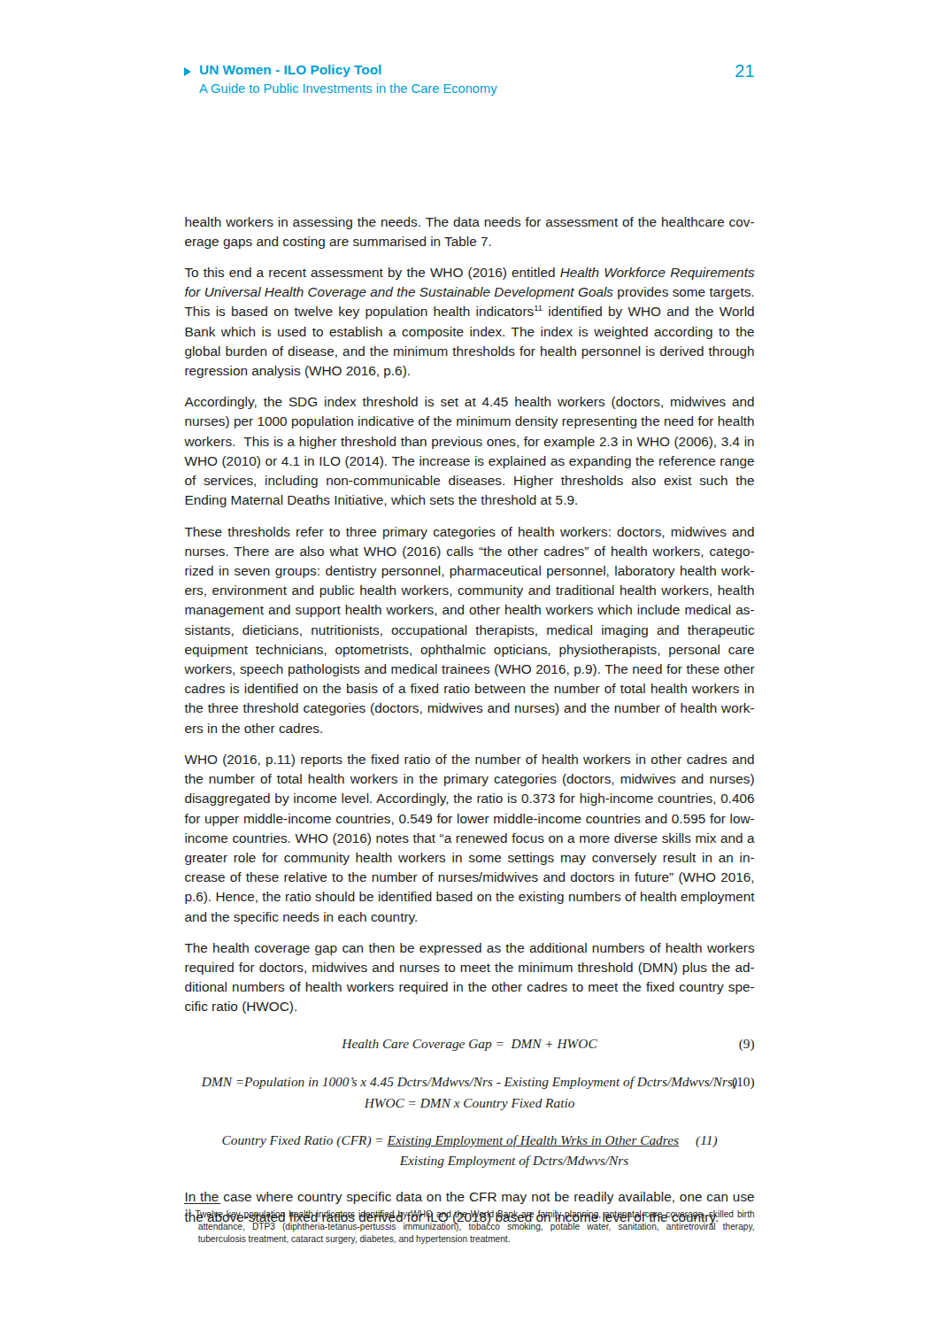UN Women - ILO Policy Tool
A Guide to Public Investments in the Care Economy
21
health workers in assessing the needs. The data needs for assessment of the healthcare coverage gaps and costing are summarised in Table 7.
To this end a recent assessment by the WHO (2016) entitled Health Workforce Requirements for Universal Health Coverage and the Sustainable Development Goals provides some targets. This is based on twelve key population health indicators11 identified by WHO and the World Bank which is used to establish a composite index. The index is weighted according to the global burden of disease, and the minimum thresholds for health personnel is derived through regression analysis (WHO 2016, p.6).
Accordingly, the SDG index threshold is set at 4.45 health workers (doctors, midwives and nurses) per 1000 population indicative of the minimum density representing the need for health workers. This is a higher threshold than previous ones, for example 2.3 in WHO (2006), 3.4 in WHO (2010) or 4.1 in ILO (2014). The increase is explained as expanding the reference range of services, including non-communicable diseases. Higher thresholds also exist such the Ending Maternal Deaths Initiative, which sets the threshold at 5.9.
These thresholds refer to three primary categories of health workers: doctors, midwives and nurses. There are also what WHO (2016) calls “the other cadres” of health workers, categorized in seven groups: dentistry personnel, pharmaceutical personnel, laboratory health workers, environment and public health workers, community and traditional health workers, health management and support health workers, and other health workers which include medical assistants, dieticians, nutritionists, occupational therapists, medical imaging and therapeutic equipment technicians, optometrists, ophthalmic opticians, physiotherapists, personal care workers, speech pathologists and medical trainees (WHO 2016, p.9). The need for these other cadres is identified on the basis of a fixed ratio between the number of total health workers in the three threshold categories (doctors, midwives and nurses) and the number of health workers in the other cadres.
WHO (2016, p.11) reports the fixed ratio of the number of health workers in other cadres and the number of total health workers in the primary categories (doctors, midwives and nurses) disaggregated by income level. Accordingly, the ratio is 0.373 for high-income countries, 0.406 for upper middle-income countries, 0.549 for lower middle-income countries and 0.595 for low-income countries. WHO (2016) notes that “a renewed focus on a more diverse skills mix and a greater role for community health workers in some settings may conversely result in an increase of these relative to the number of nurses/midwives and doctors in future” (WHO 2016, p.6). Hence, the ratio should be identified based on the existing numbers of health employment and the specific needs in each country.
The health coverage gap can then be expressed as the additional numbers of health workers required for doctors, midwives and nurses to meet the minimum threshold (DMN) plus the additional numbers of health workers required in the other cadres to meet the fixed country specific ratio (HWOC).
Health Care Coverage Gap = DMN + HWOC (9)
DMN =Population in 1000’s x 4.45 Dctrs/Mdwvs/Nrs - Existing Employment of Dctrs/Mdwvs/Nrs)(10) HWOC = DMN x Country Fixed Ratio
Country Fixed Ratio (CFR) = Existing Employment of Health Wrks in Other Cadres (11) Existing Employment of Dctrs/Mdwvs/Nrs
In the case where country specific data on the CFR may not be readily available, one can use the above-stated fixed ratios derived for ILO (2018) based on income level of the country.
11 Twelve key population health indicators identified by WHO and the World Bank are family planning, antenatal care coverage, skilled birth attendance, DTP3 (diphtheria-tetanus-pertussis immunization), tobacco smoking, potable water, sanitation, antiretroviral therapy, tuberculosis treatment, cataract surgery, diabetes, and hypertension treatment.